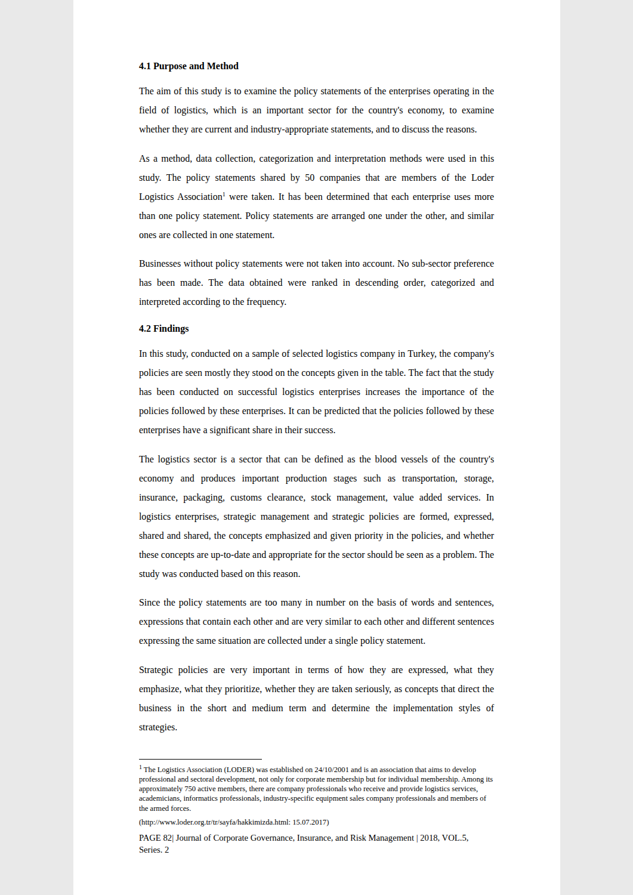4.1 Purpose and Method
The aim of this study is to examine the policy statements of the enterprises operating in the field of logistics, which is an important sector for the country's economy, to examine whether they are current and industry-appropriate statements, and to discuss the reasons.
As a method, data collection, categorization and interpretation methods were used in this study. The policy statements shared by 50 companies that are members of the Loder Logistics Association1 were taken. It has been determined that each enterprise uses more than one policy statement. Policy statements are arranged one under the other, and similar ones are collected in one statement.
Businesses without policy statements were not taken into account. No sub-sector preference has been made. The data obtained were ranked in descending order, categorized and interpreted according to the frequency.
4.2 Findings
In this study, conducted on a sample of selected logistics company in Turkey, the company's policies are seen mostly they stood on the concepts given in the table. The fact that the study has been conducted on successful logistics enterprises increases the importance of the policies followed by these enterprises. It can be predicted that the policies followed by these enterprises have a significant share in their success.
The logistics sector is a sector that can be defined as the blood vessels of the country's economy and produces important production stages such as transportation, storage, insurance, packaging, customs clearance, stock management, value added services. In logistics enterprises, strategic management and strategic policies are formed, expressed, shared and shared, the concepts emphasized and given priority in the policies, and whether these concepts are up-to-date and appropriate for the sector should be seen as a problem. The study was conducted based on this reason.
Since the policy statements are too many in number on the basis of words and sentences, expressions that contain each other and are very similar to each other and different sentences expressing the same situation are collected under a single policy statement.
Strategic policies are very important in terms of how they are expressed, what they emphasize, what they prioritize, whether they are taken seriously, as concepts that direct the business in the short and medium term and determine the implementation styles of strategies.
1 The Logistics Association (LODER) was established on 24/10/2001 and is an association that aims to develop professional and sectoral development, not only for corporate membership but for individual membership. Among its approximately 750 active members, there are company professionals who receive and provide logistics services, academicians, informatics professionals, industry-specific equipment sales company professionals and members of the armed forces. (http://www.loder.org.tr/tr/sayfa/hakkimizda.html: 15.07.2017)
PAGE 82| Journal of Corporate Governance, Insurance, and Risk Management | 2018, VOL.5, Series. 2